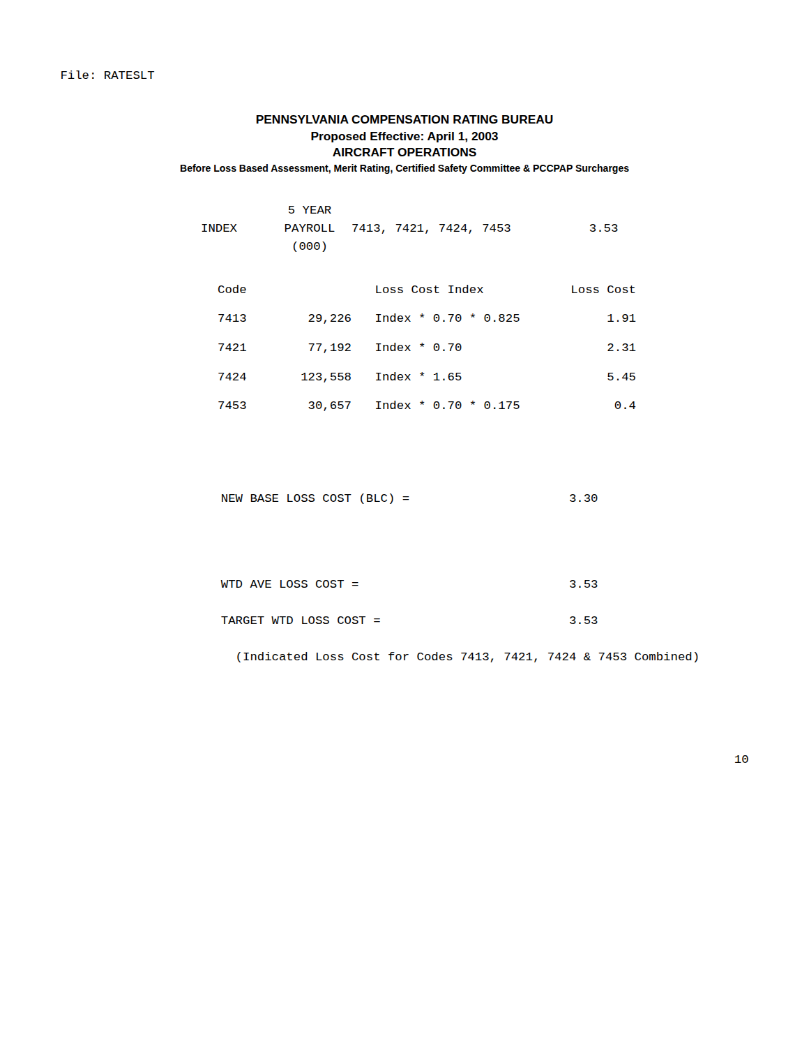File: RATESLT
PENNSYLVANIA COMPENSATION RATING BUREAU
Proposed Effective: April 1, 2003
AIRCRAFT OPERATIONS
Before Loss Based Assessment, Merit Rating, Certified Safety Committee & PCCPAP Surcharges
| | 5 YEAR | | |
| INDEX | PAYROLL | 7413, 7421, 7424, 7453 | 3.53 |
| | (000) | | |
| Code | | Loss Cost Index | Loss Cost |
| 7413 | 29,226 | Index * 0.70 * 0.825 | 1.91 |
| 7421 | 77,192 | Index * 0.70 | 2.31 |
| 7424 | 123,558 | Index * 1.65 | 5.45 |
| 7453 | 30,657 | Index * 0.70 * 0.175 | 0.4 |
NEW BASE LOSS COST (BLC) = 3.30 WTD AVE LOSS COST = 3.53 TARGET WTD LOSS COST = 3.53 (Indicated Loss Cost for Codes 7413, 7421, 7424 & 7453 Combined)
10